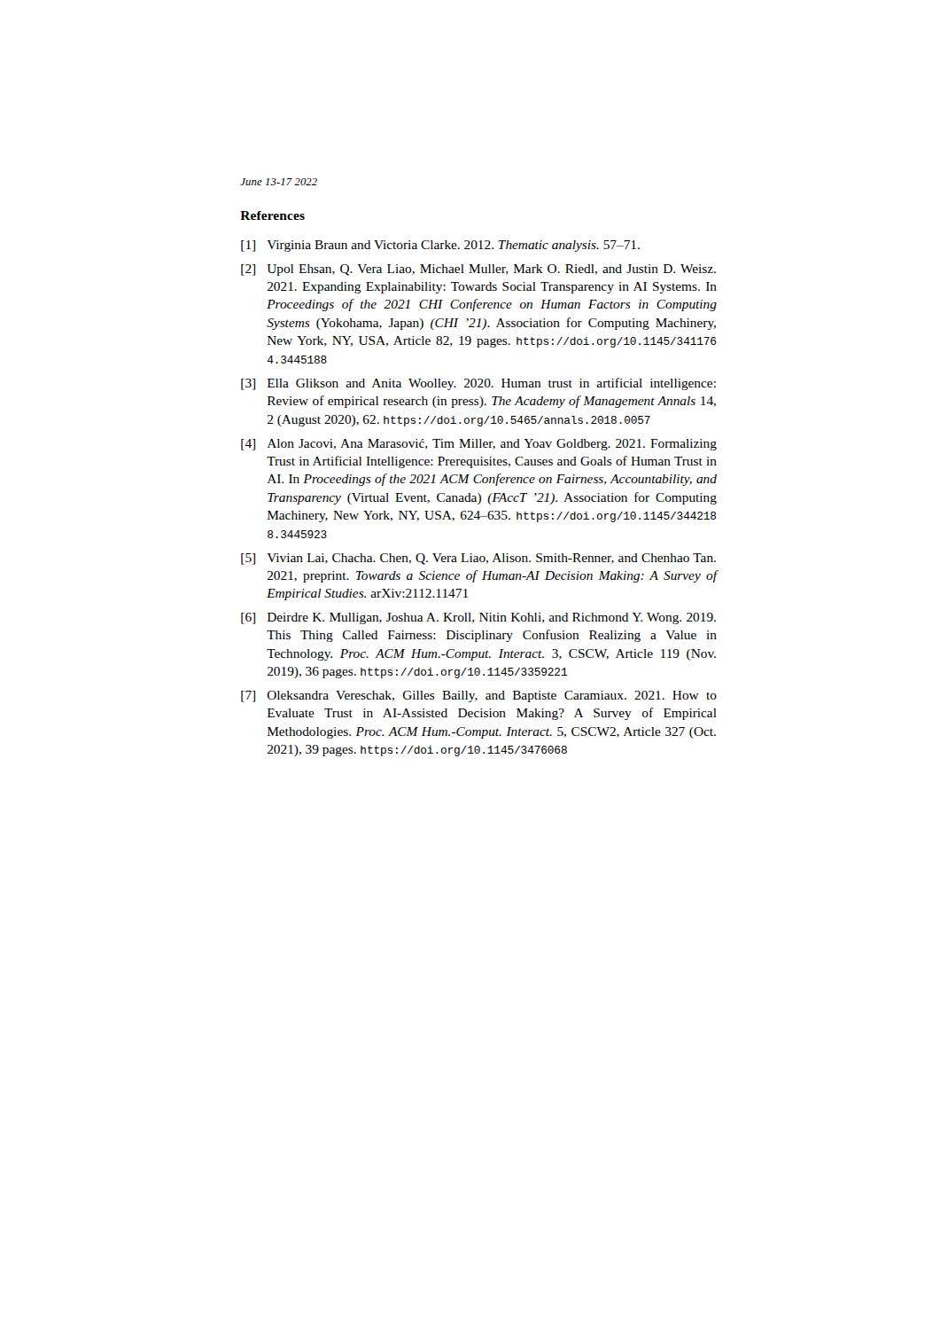June 13-17 2022
References
[1] Virginia Braun and Victoria Clarke. 2012. Thematic analysis. 57–71.
[2] Upol Ehsan, Q. Vera Liao, Michael Muller, Mark O. Riedl, and Justin D. Weisz. 2021. Expanding Explainability: Towards Social Transparency in AI Systems. In Proceedings of the 2021 CHI Conference on Human Factors in Computing Systems (Yokohama, Japan) (CHI ’21). Association for Computing Machinery, New York, NY, USA, Article 82, 19 pages. https://doi.org/10.1145/3411764.3445188
[3] Ella Glikson and Anita Woolley. 2020. Human trust in artificial intelligence: Review of empirical research (in press). The Academy of Management Annals 14, 2 (August 2020), 62. https://doi.org/10.5465/annals.2018.0057
[4] Alon Jacovi, Ana Marasović, Tim Miller, and Yoav Goldberg. 2021. Formalizing Trust in Artificial Intelligence: Prerequisites, Causes and Goals of Human Trust in AI. In Proceedings of the 2021 ACM Conference on Fairness, Accountability, and Transparency (Virtual Event, Canada) (FAccT ’21). Association for Computing Machinery, New York, NY, USA, 624–635. https://doi.org/10.1145/3442188.3445923
[5] Vivian Lai, Chacha. Chen, Q. Vera Liao, Alison. Smith-Renner, and Chenhao Tan. 2021, preprint. Towards a Science of Human-AI Decision Making: A Survey of Empirical Studies. arXiv:2112.11471
[6] Deirdre K. Mulligan, Joshua A. Kroll, Nitin Kohli, and Richmond Y. Wong. 2019. This Thing Called Fairness: Disciplinary Confusion Realizing a Value in Technology. Proc. ACM Hum.-Comput. Interact. 3, CSCW, Article 119 (Nov. 2019), 36 pages. https://doi.org/10.1145/3359221
[7] Oleksandra Vereschak, Gilles Bailly, and Baptiste Caramiaux. 2021. How to Evaluate Trust in AI-Assisted Decision Making? A Survey of Empirical Methodologies. Proc. ACM Hum.-Comput. Interact. 5, CSCW2, Article 327 (Oct. 2021), 39 pages. https://doi.org/10.1145/3476068